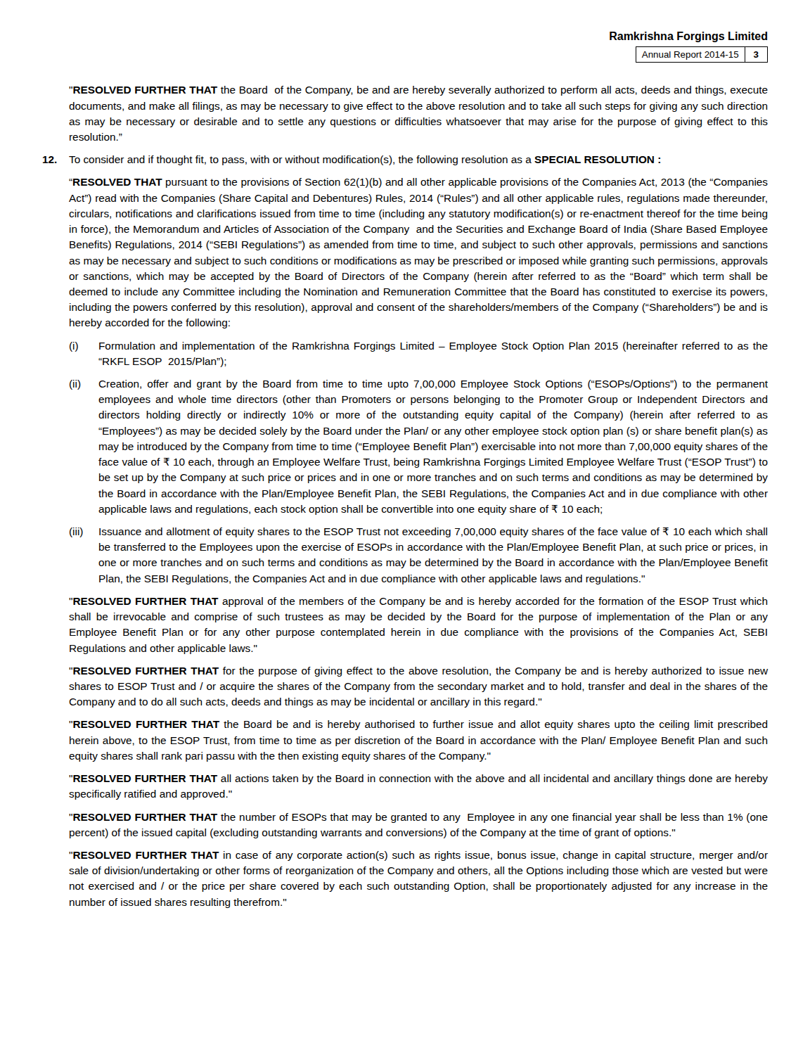Ramkrishna Forgings Limited
Annual Report 2014-153
"RESOLVED FURTHER THAT the Board of the Company, be and are hereby severally authorized to perform all acts, deeds and things, execute documents, and make all filings, as may be necessary to give effect to the above resolution and to take all such steps for giving any such direction as may be necessary or desirable and to settle any questions or difficulties whatsoever that may arise for the purpose of giving effect to this resolution.”
12.
To consider and if thought fit, to pass, with or without modification(s), the following resolution as a SPECIAL RESOLUTION :
“RESOLVED THAT pursuant to the provisions of Section 62(1)(b) and all other applicable provisions of the Companies Act, 2013 (the “Companies Act”) read with the Companies (Share Capital and Debentures) Rules, 2014 (“Rules”) and all other applicable rules, regulations made thereunder, circulars, notifications and clarifications issued from time to time (including any statutory modification(s) or re-enactment thereof for the time being in force), the Memorandum and Articles of Association of the Company and the Securities and Exchange Board of India (Share Based Employee Benefits) Regulations, 2014 (“SEBI Regulations”) as amended from time to time, and subject to such other approvals, permissions and sanctions as may be necessary and subject to such conditions or modifications as may be prescribed or imposed while granting such permissions, approvals or sanctions, which may be accepted by the Board of Directors of the Company (herein after referred to as the “Board” which term shall be deemed to include any Committee including the Nomination and Remuneration Committee that the Board has constituted to exercise its powers, including the powers conferred by this resolution), approval and consent of the shareholders/members of the Company (“Shareholders”) be and is hereby accorded for the following:
(i)
Formulation and implementation of the Ramkrishna Forgings Limited – Employee Stock Option Plan 2015 (hereinafter referred to as the “RKFL ESOP 2015/Plan”);
(ii)
Creation, offer and grant by the Board from time to time upto 7,00,000 Employee Stock Options (“ESOPs/Options”) to the permanent employees and whole time directors (other than Promoters or persons belonging to the Promoter Group or Independent Directors and directors holding directly or indirectly 10% or more of the outstanding equity capital of the Company) (herein after referred to as “Employees”) as may be decided solely by the Board under the Plan/ or any other employee stock option plan (s) or share benefit plan(s) as may be introduced by the Company from time to time (“Employee Benefit Plan”) exercisable into not more than 7,00,000 equity shares of the face value of ₹ 10 each, through an Employee Welfare Trust, being Ramkrishna Forgings Limited Employee Welfare Trust (“ESOP Trust”) to be set up by the Company at such price or prices and in one or more tranches and on such terms and conditions as may be determined by the Board in accordance with the Plan/Employee Benefit Plan, the SEBI Regulations, the Companies Act and in due compliance with other applicable laws and regulations, each stock option shall be convertible into one equity share of ₹ 10 each;
(iii)
Issuance and allotment of equity shares to the ESOP Trust not exceeding 7,00,000 equity shares of the face value of ₹ 10 each which shall be transferred to the Employees upon the exercise of ESOPs in accordance with the Plan/Employee Benefit Plan, at such price or prices, in one or more tranches and on such terms and conditions as may be determined by the Board in accordance with the Plan/Employee Benefit Plan, the SEBI Regulations, the Companies Act and in due compliance with other applicable laws and regulations."
"RESOLVED FURTHER THAT approval of the members of the Company be and is hereby accorded for the formation of the ESOP Trust which shall be irrevocable and comprise of such trustees as may be decided by the Board for the purpose of implementation of the Plan or any Employee Benefit Plan or for any other purpose contemplated herein in due compliance with the provisions of the Companies Act, SEBI Regulations and other applicable laws."
"RESOLVED FURTHER THAT for the purpose of giving effect to the above resolution, the Company be and is hereby authorized to issue new shares to ESOP Trust and / or acquire the shares of the Company from the secondary market and to hold, transfer and deal in the shares of the Company and to do all such acts, deeds and things as may be incidental or ancillary in this regard."
"RESOLVED FURTHER THAT the Board be and is hereby authorised to further issue and allot equity shares upto the ceiling limit prescribed herein above, to the ESOP Trust, from time to time as per discretion of the Board in accordance with the Plan/ Employee Benefit Plan and such equity shares shall rank pari passu with the then existing equity shares of the Company."
"RESOLVED FURTHER THAT all actions taken by the Board in connection with the above and all incidental and ancillary things done are hereby specifically ratified and approved."
"RESOLVED FURTHER THAT the number of ESOPs that may be granted to any Employee in any one financial year shall be less than 1% (one percent) of the issued capital (excluding outstanding warrants and conversions) of the Company at the time of grant of options."
"RESOLVED FURTHER THAT in case of any corporate action(s) such as rights issue, bonus issue, change in capital structure, merger and/or sale of division/undertaking or other forms of reorganization of the Company and others, all the Options including those which are vested but were not exercised and / or the price per share covered by each such outstanding Option, shall be proportionately adjusted for any increase in the number of issued shares resulting therefrom."